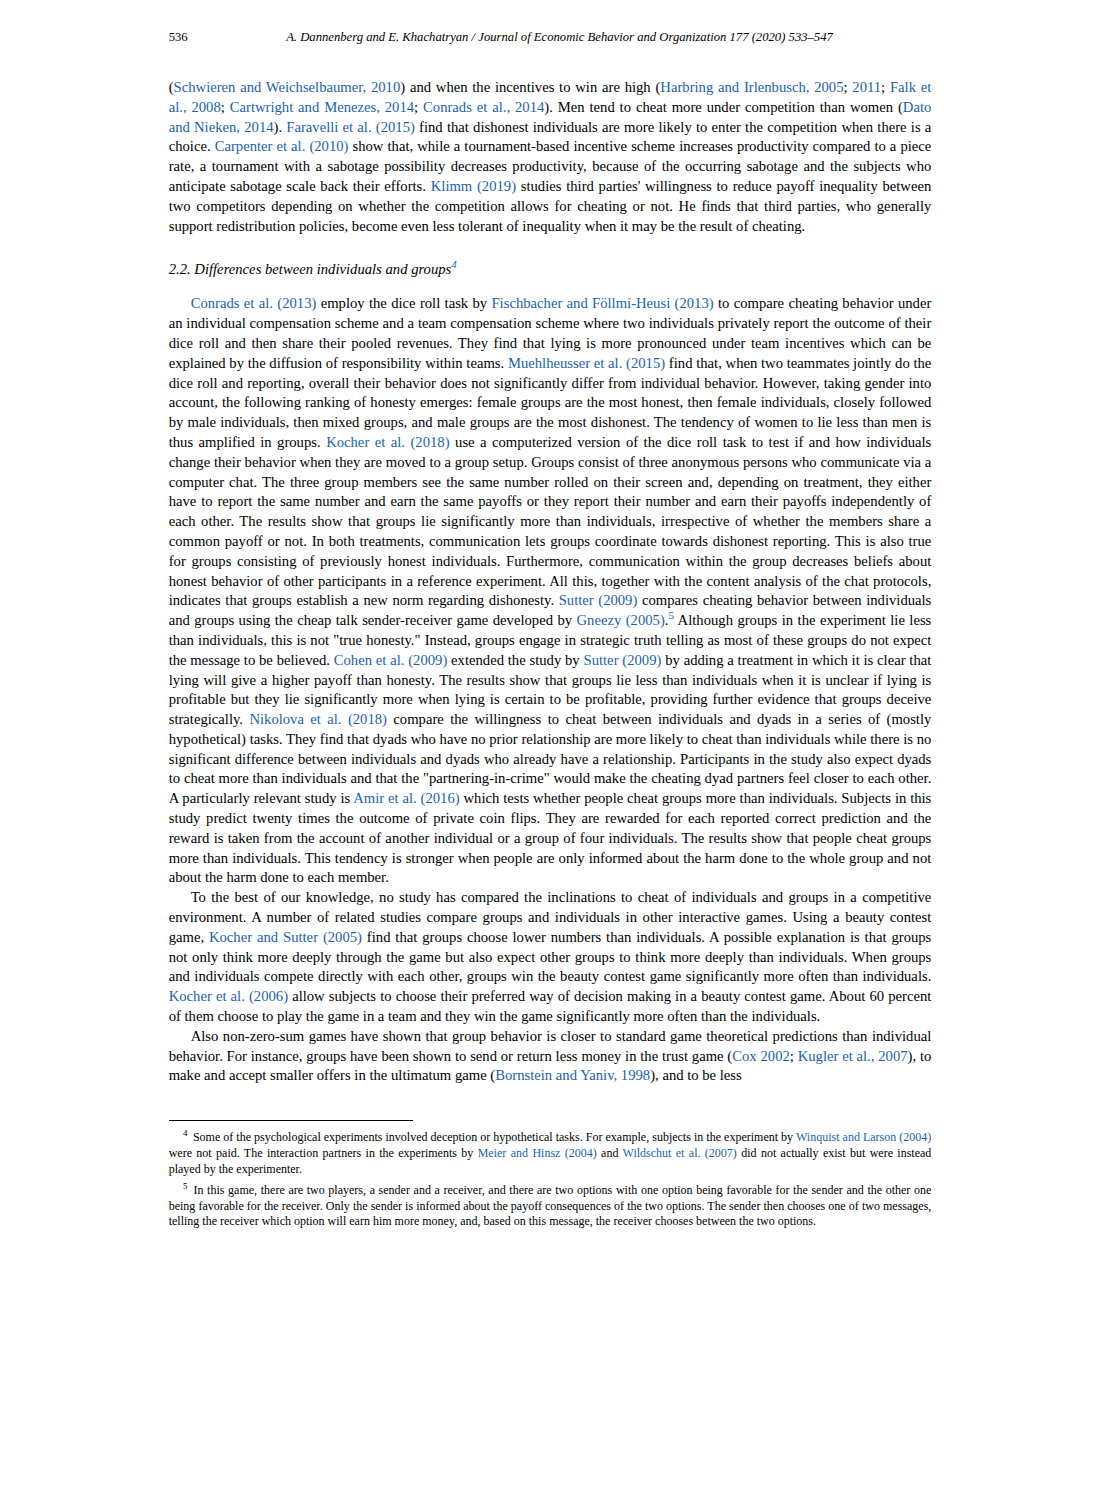536 A. Dannenberg and E. Khachatryan / Journal of Economic Behavior and Organization 177 (2020) 533–547
(Schwieren and Weichselbaumer, 2010) and when the incentives to win are high (Harbring and Irlenbusch, 2005; 2011; Falk et al., 2008; Cartwright and Menezes, 2014; Conrads et al., 2014). Men tend to cheat more under competition than women (Dato and Nieken, 2014). Faravelli et al. (2015) find that dishonest individuals are more likely to enter the competition when there is a choice. Carpenter et al. (2010) show that, while a tournament-based incentive scheme increases productivity compared to a piece rate, a tournament with a sabotage possibility decreases productivity, because of the occurring sabotage and the subjects who anticipate sabotage scale back their efforts. Klimm (2019) studies third parties' willingness to reduce payoff inequality between two competitors depending on whether the competition allows for cheating or not. He finds that third parties, who generally support redistribution policies, become even less tolerant of inequality when it may be the result of cheating.
2.2. Differences between individuals and groups4
Conrads et al. (2013) employ the dice roll task by Fischbacher and Föllmi-Heusi (2013) to compare cheating behavior under an individual compensation scheme and a team compensation scheme where two individuals privately report the outcome of their dice roll and then share their pooled revenues. They find that lying is more pronounced under team incentives which can be explained by the diffusion of responsibility within teams. Muehlheusser et al. (2015) find that, when two teammates jointly do the dice roll and reporting, overall their behavior does not significantly differ from individual behavior. However, taking gender into account, the following ranking of honesty emerges: female groups are the most honest, then female individuals, closely followed by male individuals, then mixed groups, and male groups are the most dishonest. The tendency of women to lie less than men is thus amplified in groups. Kocher et al. (2018) use a computerized version of the dice roll task to test if and how individuals change their behavior when they are moved to a group setup. Groups consist of three anonymous persons who communicate via a computer chat. The three group members see the same number rolled on their screen and, depending on treatment, they either have to report the same number and earn the same payoffs or they report their number and earn their payoffs independently of each other. The results show that groups lie significantly more than individuals, irrespective of whether the members share a common payoff or not. In both treatments, communication lets groups coordinate towards dishonest reporting. This is also true for groups consisting of previously honest individuals. Furthermore, communication within the group decreases beliefs about honest behavior of other participants in a reference experiment. All this, together with the content analysis of the chat protocols, indicates that groups establish a new norm regarding dishonesty. Sutter (2009) compares cheating behavior between individuals and groups using the cheap talk sender-receiver game developed by Gneezy (2005).5 Although groups in the experiment lie less than individuals, this is not "true honesty." Instead, groups engage in strategic truth telling as most of these groups do not expect the message to be believed. Cohen et al. (2009) extended the study by Sutter (2009) by adding a treatment in which it is clear that lying will give a higher payoff than honesty. The results show that groups lie less than individuals when it is unclear if lying is profitable but they lie significantly more when lying is certain to be profitable, providing further evidence that groups deceive strategically. Nikolova et al. (2018) compare the willingness to cheat between individuals and dyads in a series of (mostly hypothetical) tasks. They find that dyads who have no prior relationship are more likely to cheat than individuals while there is no significant difference between individuals and dyads who already have a relationship. Participants in the study also expect dyads to cheat more than individuals and that the "partnering-in-crime" would make the cheating dyad partners feel closer to each other. A particularly relevant study is Amir et al. (2016) which tests whether people cheat groups more than individuals. Subjects in this study predict twenty times the outcome of private coin flips. They are rewarded for each reported correct prediction and the reward is taken from the account of another individual or a group of four individuals. The results show that people cheat groups more than individuals. This tendency is stronger when people are only informed about the harm done to the whole group and not about the harm done to each member.
To the best of our knowledge, no study has compared the inclinations to cheat of individuals and groups in a competitive environment. A number of related studies compare groups and individuals in other interactive games. Using a beauty contest game, Kocher and Sutter (2005) find that groups choose lower numbers than individuals. A possible explanation is that groups not only think more deeply through the game but also expect other groups to think more deeply than individuals. When groups and individuals compete directly with each other, groups win the beauty contest game significantly more often than individuals. Kocher et al. (2006) allow subjects to choose their preferred way of decision making in a beauty contest game. About 60 percent of them choose to play the game in a team and they win the game significantly more often than the individuals.
Also non-zero-sum games have shown that group behavior is closer to standard game theoretical predictions than individual behavior. For instance, groups have been shown to send or return less money in the trust game (Cox 2002; Kugler et al., 2007), to make and accept smaller offers in the ultimatum game (Bornstein and Yaniv, 1998), and to be less
4 Some of the psychological experiments involved deception or hypothetical tasks. For example, subjects in the experiment by Winquist and Larson (2004) were not paid. The interaction partners in the experiments by Meier and Hinsz (2004) and Wildschut et al. (2007) did not actually exist but were instead played by the experimenter.
5 In this game, there are two players, a sender and a receiver, and there are two options with one option being favorable for the sender and the other one being favorable for the receiver. Only the sender is informed about the payoff consequences of the two options. The sender then chooses one of two messages, telling the receiver which option will earn him more money, and, based on this message, the receiver chooses between the two options.